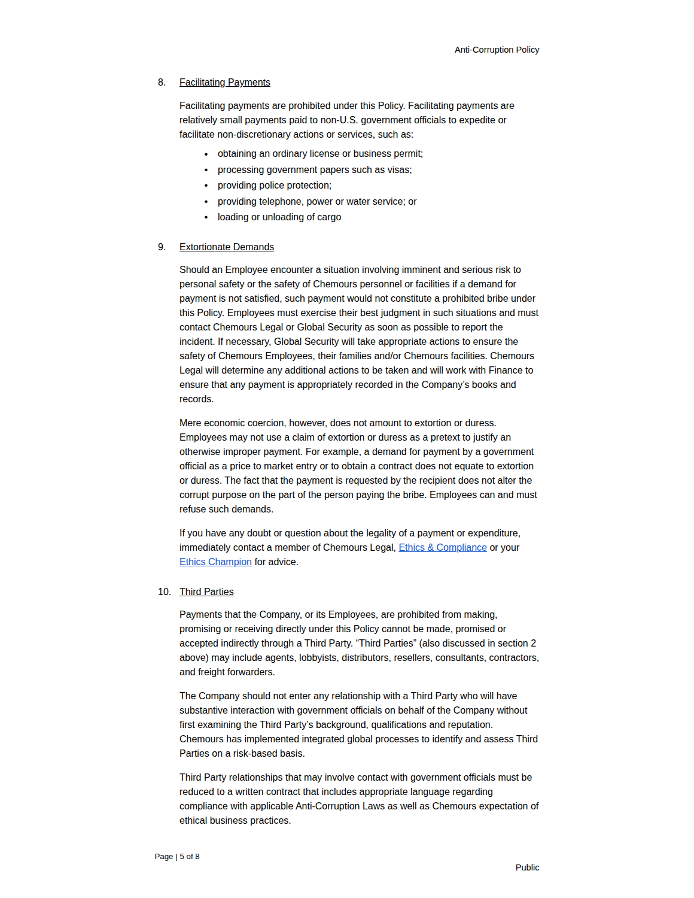Anti-Corruption Policy
Facilitating Payments
Facilitating payments are prohibited under this Policy. Facilitating payments are relatively small payments paid to non-U.S. government officials to expedite or facilitate non-discretionary actions or services, such as:
obtaining an ordinary license or business permit;
processing government papers such as visas;
providing police protection;
providing telephone, power or water service; or
loading or unloading of cargo
Extortionate Demands
Should an Employee encounter a situation involving imminent and serious risk to personal safety or the safety of Chemours personnel or facilities if a demand for payment is not satisfied, such payment would not constitute a prohibited bribe under this Policy. Employees must exercise their best judgment in such situations and must contact Chemours Legal or Global Security as soon as possible to report the incident. If necessary, Global Security will take appropriate actions to ensure the safety of Chemours Employees, their families and/or Chemours facilities. Chemours Legal will determine any additional actions to be taken and will work with Finance to ensure that any payment is appropriately recorded in the Company’s books and records.
Mere economic coercion, however, does not amount to extortion or duress. Employees may not use a claim of extortion or duress as a pretext to justify an otherwise improper payment. For example, a demand for payment by a government official as a price to market entry or to obtain a contract does not equate to extortion or duress. The fact that the payment is requested by the recipient does not alter the corrupt purpose on the part of the person paying the bribe. Employees can and must refuse such demands.
If you have any doubt or question about the legality of a payment or expenditure, immediately contact a member of Chemours Legal, Ethics & Compliance or your Ethics Champion for advice.
Third Parties
Payments that the Company, or its Employees, are prohibited from making, promising or receiving directly under this Policy cannot be made, promised or accepted indirectly through a Third Party. “Third Parties” (also discussed in section 2 above) may include agents, lobbyists, distributors, resellers, consultants, contractors, and freight forwarders.
The Company should not enter any relationship with a Third Party who will have substantive interaction with government officials on behalf of the Company without first examining the Third Party’s background, qualifications and reputation. Chemours has implemented integrated global processes to identify and assess Third Parties on a risk-based basis.
Third Party relationships that may involve contact with government officials must be reduced to a written contract that includes appropriate language regarding compliance with applicable Anti-Corruption Laws as well as Chemours expectation of ethical business practices.
Page | 5 of 8
Public